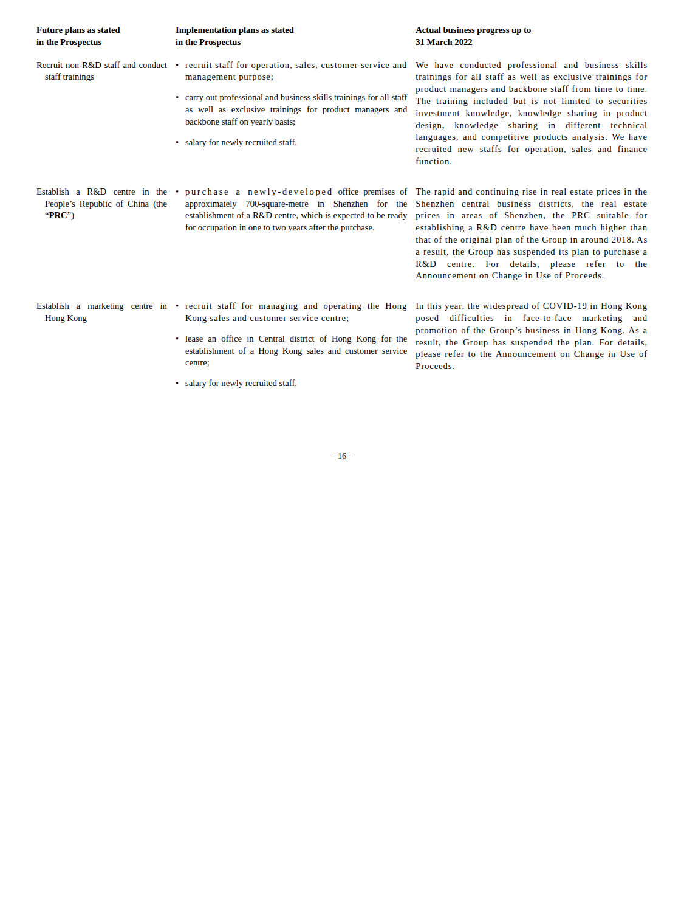| Future plans as stated in the Prospectus | Implementation plans as stated in the Prospectus | Actual business progress up to 31 March 2022 |
| --- | --- | --- |
| Recruit non-R&D staff and conduct staff trainings | recruit staff for operation, sales, customer service and management purpose; carry out professional and business skills trainings for all staff as well as exclusive trainings for product managers and backbone staff on yearly basis; salary for newly recruited staff. | We have conducted professional and business skills trainings for all staff as well as exclusive trainings for product managers and backbone staff from time to time. The training included but is not limited to securities investment knowledge, knowledge sharing in product design, knowledge sharing in different technical languages, and competitive products analysis. We have recruited new staffs for operation, sales and finance function. |
| Establish a R&D centre in the People’s Republic of China (the “ PRC ”) | purchase a newly-developed office premises of approximately 700-square-metre in Shenzhen for the establishment of a R&D centre, which is expected to be ready for occupation in one to two years after the purchase. | The rapid and continuing rise in real estate prices in the Shenzhen central business districts, the real estate prices in areas of Shenzhen, the PRC suitable for establishing a R&D centre have been much higher than that of the original plan of the Group in around 2018. As a result, the Group has suspended its plan to purchase a R&D centre. For details, please refer to the Announcement on Change in Use of Proceeds. |
| Establish a marketing centre in Hong Kong | recruit staff for managing and operating the Hong Kong sales and customer service centre; lease an office in Central district of Hong Kong for the establishment of a Hong Kong sales and customer service centre; salary for newly recruited staff. | In this year, the widespread of COVID-19 in Hong Kong posed difficulties in face-to-face marketing and promotion of the Group’s business in Hong Kong. As a result, the Group has suspended the plan. For details, please refer to the Announcement on Change in Use of Proceeds. |
– 16 –